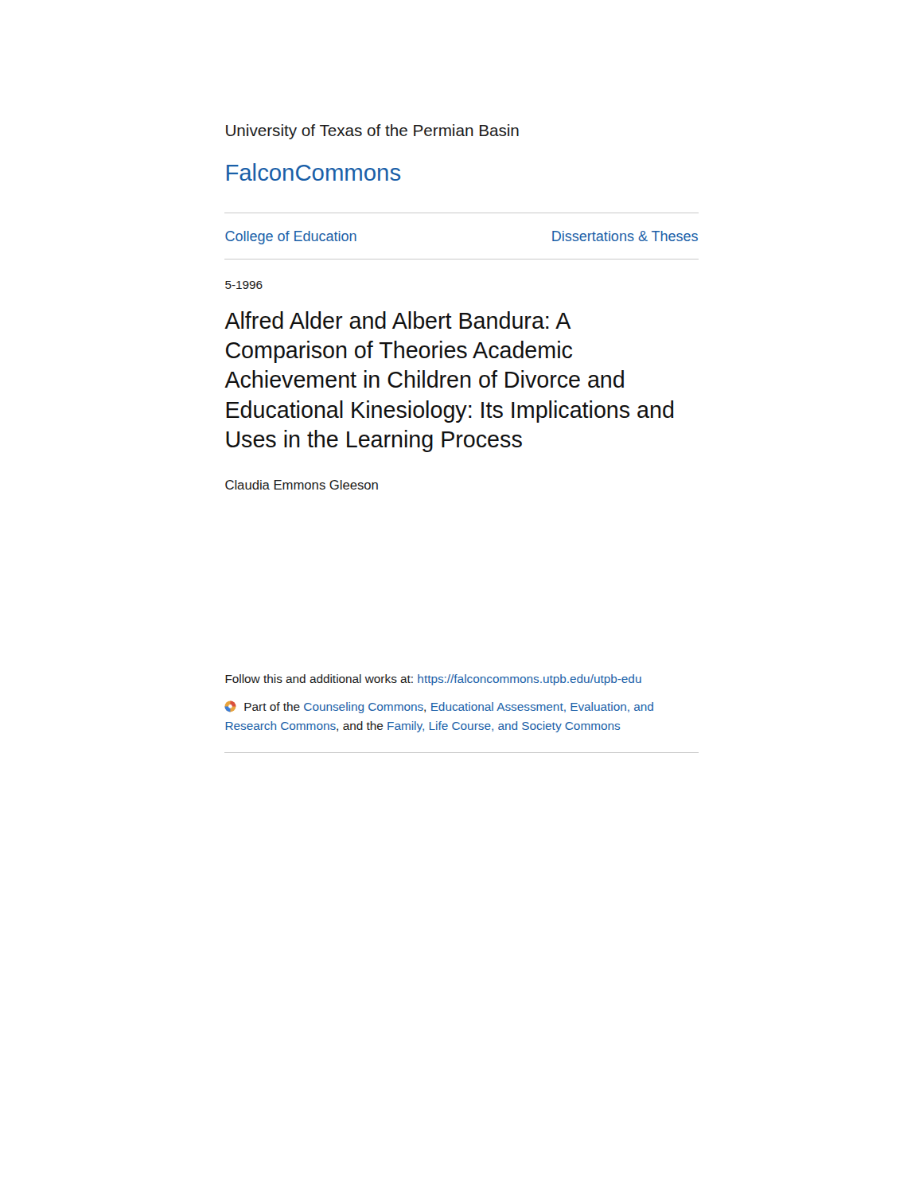University of Texas of the Permian Basin
FalconCommons
College of Education Dissertations & Theses
5-1996
Alfred Alder and Albert Bandura: A Comparison of Theories Academic Achievement in Children of Divorce and Educational Kinesiology: Its Implications and Uses in the Learning Process
Claudia Emmons Gleeson
Follow this and additional works at: https://falconcommons.utpb.edu/utpb-edu
Part of the Counseling Commons, Educational Assessment, Evaluation, and Research Commons, and the Family, Life Course, and Society Commons